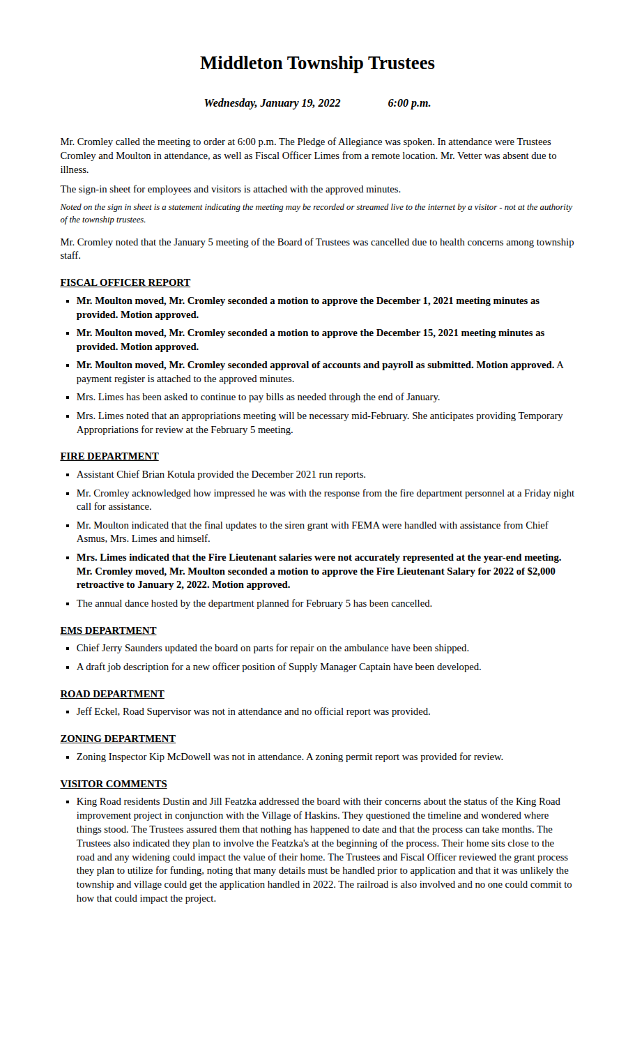Middleton Township Trustees
Wednesday, January 19, 2022 6:00 p.m.
Mr. Cromley called the meeting to order at 6:00 p.m. The Pledge of Allegiance was spoken. In attendance were Trustees Cromley and Moulton in attendance, as well as Fiscal Officer Limes from a remote location. Mr. Vetter was absent due to illness.
The sign-in sheet for employees and visitors is attached with the approved minutes.
Noted on the sign in sheet is a statement indicating the meeting may be recorded or streamed live to the internet by a visitor - not at the authority of the township trustees.
Mr. Cromley noted that the January 5 meeting of the Board of Trustees was cancelled due to health concerns among township staff.
FISCAL OFFICER REPORT
Mr. Moulton moved, Mr. Cromley seconded a motion to approve the December 1, 2021 meeting minutes as provided. Motion approved.
Mr. Moulton moved, Mr. Cromley seconded a motion to approve the December 15, 2021 meeting minutes as provided. Motion approved.
Mr. Moulton moved, Mr. Cromley seconded approval of accounts and payroll as submitted. Motion approved. A payment register is attached to the approved minutes.
Mrs. Limes has been asked to continue to pay bills as needed through the end of January.
Mrs. Limes noted that an appropriations meeting will be necessary mid-February. She anticipates providing Temporary Appropriations for review at the February 5 meeting.
FIRE DEPARTMENT
Assistant Chief Brian Kotula provided the December 2021 run reports.
Mr. Cromley acknowledged how impressed he was with the response from the fire department personnel at a Friday night call for assistance.
Mr. Moulton indicated that the final updates to the siren grant with FEMA were handled with assistance from Chief Asmus, Mrs. Limes and himself.
Mrs. Limes indicated that the Fire Lieutenant salaries were not accurately represented at the year-end meeting. Mr. Cromley moved, Mr. Moulton seconded a motion to approve the Fire Lieutenant Salary for 2022 of $2,000 retroactive to January 2, 2022. Motion approved.
The annual dance hosted by the department planned for February 5 has been cancelled.
EMS DEPARTMENT
Chief Jerry Saunders updated the board on parts for repair on the ambulance have been shipped.
A draft job description for a new officer position of Supply Manager Captain have been developed.
ROAD DEPARTMENT
Jeff Eckel, Road Supervisor was not in attendance and no official report was provided.
ZONING DEPARTMENT
Zoning Inspector Kip McDowell was not in attendance. A zoning permit report was provided for review.
VISITOR COMMENTS
King Road residents Dustin and Jill Featzka addressed the board with their concerns about the status of the King Road improvement project in conjunction with the Village of Haskins. They questioned the timeline and wondered where things stood. The Trustees assured them that nothing has happened to date and that the process can take months. The Trustees also indicated they plan to involve the Featzka's at the beginning of the process. Their home sits close to the road and any widening could impact the value of their home. The Trustees and Fiscal Officer reviewed the grant process they plan to utilize for funding, noting that many details must be handled prior to application and that it was unlikely the township and village could get the application handled in 2022. The railroad is also involved and no one could commit to how that could impact the project.